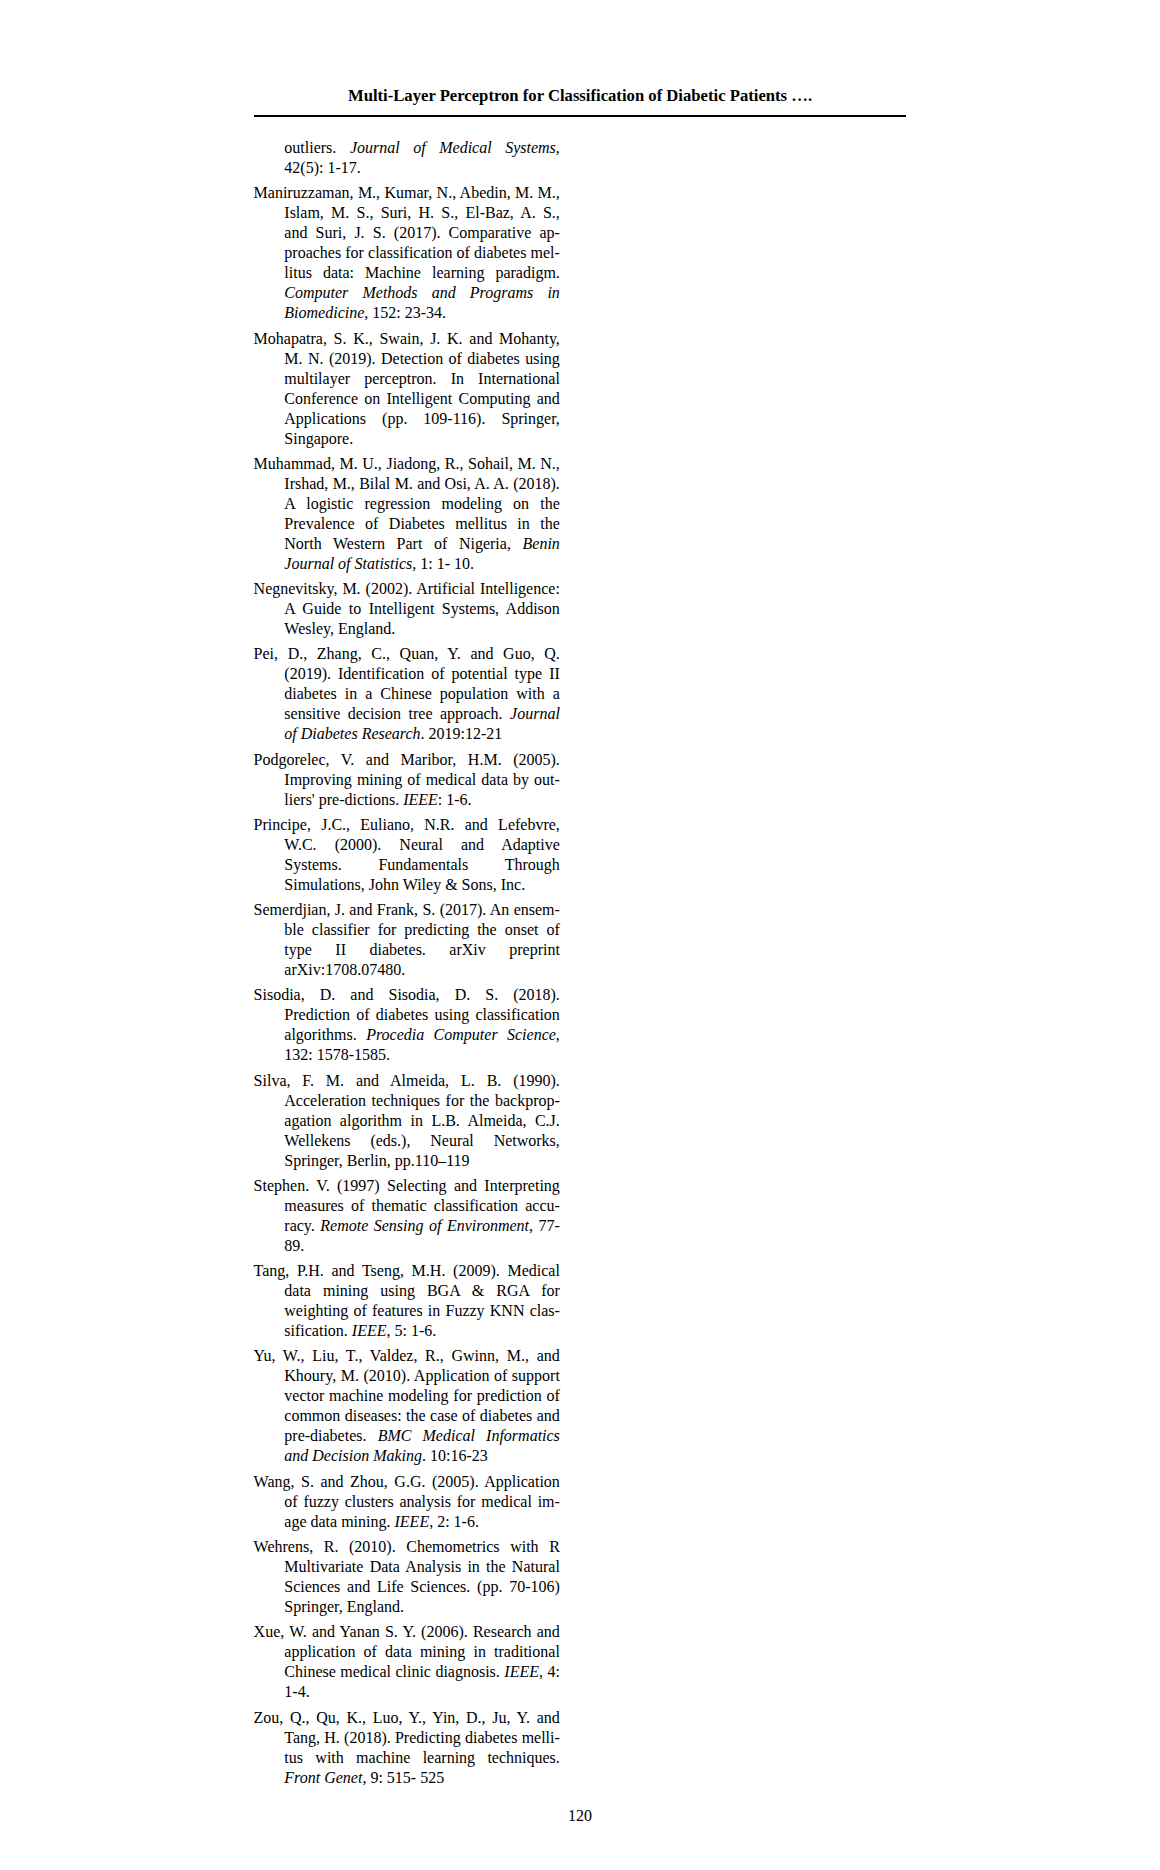Multi-Layer Perceptron for Classification of Diabetic Patients ….
outliers. Journal of Medical Systems, 42(5): 1-17.
Maniruzzaman, M., Kumar, N., Abedin, M. M., Islam, M. S., Suri, H. S., El-Baz, A. S., and Suri, J. S. (2017). Comparative approaches for classification of diabetes mellitus data: Machine learning paradigm. Computer Methods and Programs in Biomedicine, 152: 23-34.
Mohapatra, S. K., Swain, J. K. and Mohanty, M. N. (2019). Detection of diabetes using multilayer perceptron. In International Conference on Intelligent Computing and Applications (pp. 109-116). Springer, Singapore.
Muhammad, M. U., Jiadong, R., Sohail, M. N., Irshad, M., Bilal M. and Osi, A. A. (2018). A logistic regression modeling on the Prevalence of Diabetes mellitus in the North Western Part of Nigeria, Benin Journal of Statistics, 1: 1- 10.
Negnevitsky, M. (2002). Artificial Intelligence: A Guide to Intelligent Systems, Addison Wesley, England.
Pei, D., Zhang, C., Quan, Y. and Guo, Q. (2019). Identification of potential type II diabetes in a Chinese population with a sensitive decision tree approach. Journal of Diabetes Research. 2019:12-21
Podgorelec, V. and Maribor, H.M. (2005). Improving mining of medical data by outliers' pre-dictions. IEEE: 1-6.
Principe, J.C., Euliano, N.R. and Lefebvre, W.C. (2000). Neural and Adaptive Systems. Fundamentals Through Simulations, John Wiley & Sons, Inc.
Semerdjian, J. and Frank, S. (2017). An ensemble classifier for predicting the onset of type II diabetes. arXiv preprint arXiv:1708.07480.
Sisodia, D. and Sisodia, D. S. (2018). Prediction of diabetes using classification algorithms. Procedia Computer Science, 132: 1578-1585.
Silva, F. M. and Almeida, L. B. (1990). Acceleration techniques for the backpropagation algorithm in L.B. Almeida, C.J. Wellekens (eds.), Neural Networks, Springer, Berlin, pp.110–119
Stephen. V. (1997) Selecting and Interpreting measures of thematic classification accuracy. Remote Sensing of Environment, 77-89.
Tang, P.H. and Tseng, M.H. (2009). Medical data mining using BGA & RGA for weighting of features in Fuzzy KNN classification. IEEE, 5: 1-6.
Yu, W., Liu, T., Valdez, R., Gwinn, M., and Khoury, M. (2010). Application of support vector machine modeling for prediction of common diseases: the case of diabetes and pre-diabetes. BMC Medical Informatics and Decision Making. 10:16-23
Wang, S. and Zhou, G.G. (2005). Application of fuzzy clusters analysis for medical image data mining. IEEE, 2: 1-6.
Wehrens, R. (2010). Chemometrics with R Multivariate Data Analysis in the Natural Sciences and Life Sciences. (pp. 70-106) Springer, England.
Xue, W. and Yanan S. Y. (2006). Research and application of data mining in traditional Chinese medical clinic diagnosis. IEEE, 4: 1-4.
Zou, Q., Qu, K., Luo, Y., Yin, D., Ju, Y. and Tang, H. (2018). Predicting diabetes mellitus with machine learning techniques. Front Genet, 9: 515- 525
120